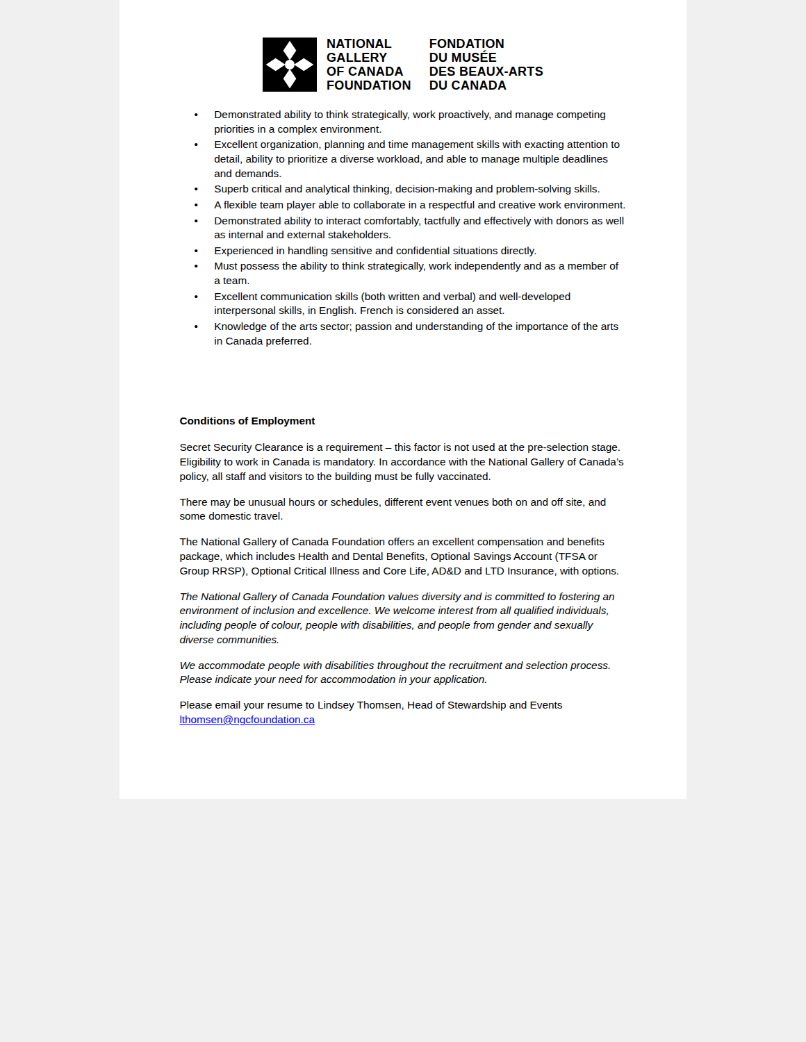NATIONAL
GALLERY
OF CANADA
FOUNDATION
FONDATION
DU MUSÉE
DES BEAUX-ARTS
DU CANADA
Demonstrated ability to think strategically, work proactively, and manage competing priorities in a complex environment.
Excellent organization, planning and time management skills with exacting attention to detail, ability to prioritize a diverse workload, and able to manage multiple deadlines and demands.
Superb critical and analytical thinking, decision-making and problem-solving skills.
A flexible team player able to collaborate in a respectful and creative work environment.
Demonstrated ability to interact comfortably, tactfully and effectively with donors as well as internal and external stakeholders.
Experienced in handling sensitive and confidential situations directly.
Must possess the ability to think strategically, work independently and as a member of a team.
Excellent communication skills (both written and verbal) and well-developed interpersonal skills, in English. French is considered an asset.
Knowledge of the arts sector; passion and understanding of the importance of the arts in Canada preferred.
Conditions of Employment
Secret Security Clearance is a requirement – this factor is not used at the pre-selection stage. Eligibility to work in Canada is mandatory. In accordance with the National Gallery of Canada’s policy, all staff and visitors to the building must be fully vaccinated.
There may be unusual hours or schedules, different event venues both on and off site, and some domestic travel.
The National Gallery of Canada Foundation offers an excellent compensation and benefits package, which includes Health and Dental Benefits, Optional Savings Account (TFSA or Group RRSP), Optional Critical Illness and Core Life, AD&D and LTD Insurance, with options.
The National Gallery of Canada Foundation values diversity and is committed to fostering an environment of inclusion and excellence. We welcome interest from all qualified individuals, including people of colour, people with disabilities, and people from gender and sexually diverse communities.
We accommodate people with disabilities throughout the recruitment and selection process. Please indicate your need for accommodation in your application.
Please email your resume to Lindsey Thomsen, Head of Stewardship and Events
lthomsen@ngcfoundation.ca